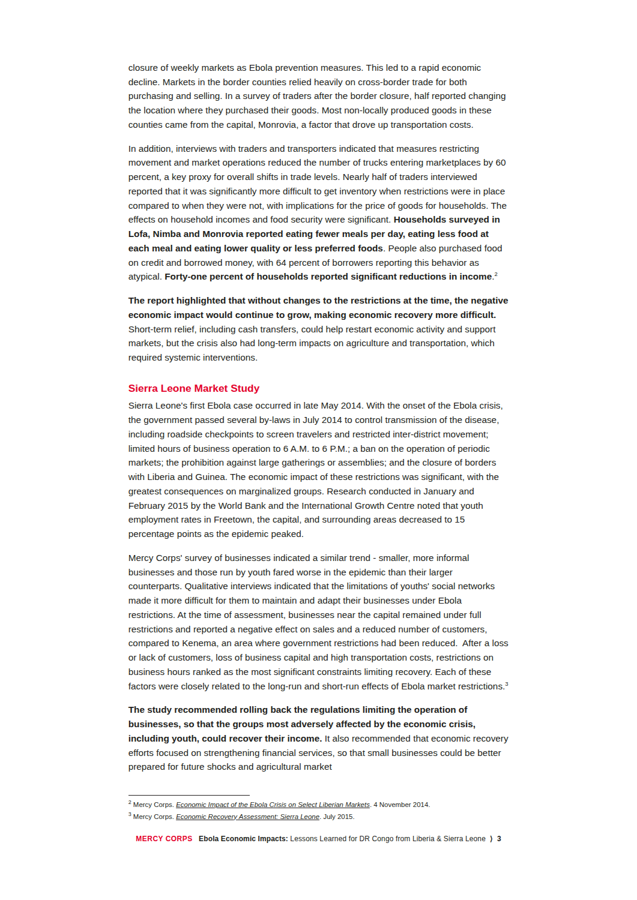closure of weekly markets as Ebola prevention measures. This led to a rapid economic decline. Markets in the border counties relied heavily on cross-border trade for both purchasing and selling. In a survey of traders after the border closure, half reported changing the location where they purchased their goods. Most non-locally produced goods in these counties came from the capital, Monrovia, a factor that drove up transportation costs.
In addition, interviews with traders and transporters indicated that measures restricting movement and market operations reduced the number of trucks entering marketplaces by 60 percent, a key proxy for overall shifts in trade levels. Nearly half of traders interviewed reported that it was significantly more difficult to get inventory when restrictions were in place compared to when they were not, with implications for the price of goods for households. The effects on household incomes and food security were significant. Households surveyed in Lofa, Nimba and Monrovia reported eating fewer meals per day, eating less food at each meal and eating lower quality or less preferred foods. People also purchased food on credit and borrowed money, with 64 percent of borrowers reporting this behavior as atypical. Forty-one percent of households reported significant reductions in income.2
The report highlighted that without changes to the restrictions at the time, the negative economic impact would continue to grow, making economic recovery more difficult. Short-term relief, including cash transfers, could help restart economic activity and support markets, but the crisis also had long-term impacts on agriculture and transportation, which required systemic interventions.
Sierra Leone Market Study
Sierra Leone's first Ebola case occurred in late May 2014. With the onset of the Ebola crisis, the government passed several by-laws in July 2014 to control transmission of the disease, including roadside checkpoints to screen travelers and restricted inter-district movement; limited hours of business operation to 6 A.M. to 6 P.M.; a ban on the operation of periodic markets; the prohibition against large gatherings or assemblies; and the closure of borders with Liberia and Guinea. The economic impact of these restrictions was significant, with the greatest consequences on marginalized groups. Research conducted in January and February 2015 by the World Bank and the International Growth Centre noted that youth employment rates in Freetown, the capital, and surrounding areas decreased to 15 percentage points as the epidemic peaked.
Mercy Corps' survey of businesses indicated a similar trend - smaller, more informal businesses and those run by youth fared worse in the epidemic than their larger counterparts. Qualitative interviews indicated that the limitations of youths' social networks made it more difficult for them to maintain and adapt their businesses under Ebola restrictions. At the time of assessment, businesses near the capital remained under full restrictions and reported a negative effect on sales and a reduced number of customers, compared to Kenema, an area where government restrictions had been reduced. After a loss or lack of customers, loss of business capital and high transportation costs, restrictions on business hours ranked as the most significant constraints limiting recovery. Each of these factors were closely related to the long-run and short-run effects of Ebola market restrictions.3
The study recommended rolling back the regulations limiting the operation of businesses, so that the groups most adversely affected by the economic crisis, including youth, could recover their income. It also recommended that economic recovery efforts focused on strengthening financial services, so that small businesses could be better prepared for future shocks and agricultural market
2 Mercy Corps. Economic Impact of the Ebola Crisis on Select Liberian Markets. 4 November 2014.
3 Mercy Corps. Economic Recovery Assessment: Sierra Leone. July 2015.
MERCY CORPS Ebola Economic Impacts: Lessons Learned for DR Congo from Liberia & Sierra Leone ⟩ 3